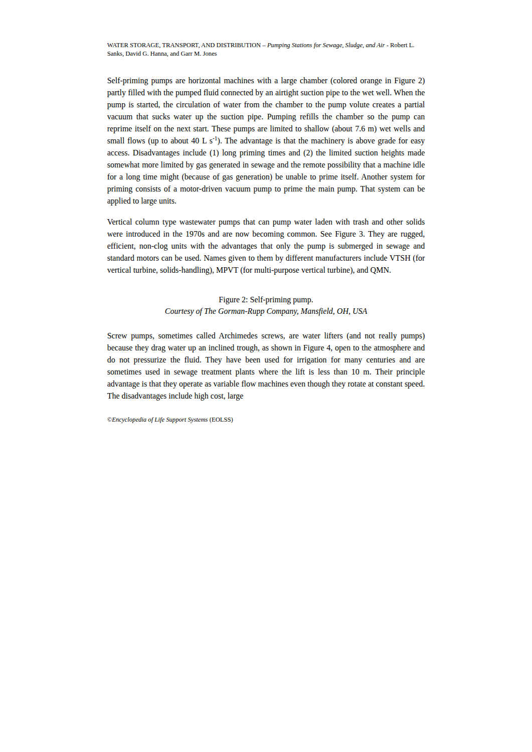WATER STORAGE, TRANSPORT, AND DISTRIBUTION – Pumping Stations for Sewage, Sludge, and Air - Robert L. Sanks, David G. Hanna, and Garr M. Jones
Self-priming pumps are horizontal machines with a large chamber (colored orange in Figure 2) partly filled with the pumped fluid connected by an airtight suction pipe to the wet well. When the pump is started, the circulation of water from the chamber to the pump volute creates a partial vacuum that sucks water up the suction pipe. Pumping refills the chamber so the pump can reprime itself on the next start. These pumps are limited to shallow (about 7.6 m) wet wells and small flows (up to about 40 L s-1). The advantage is that the machinery is above grade for easy access. Disadvantages include (1) long priming times and (2) the limited suction heights made somewhat more limited by gas generated in sewage and the remote possibility that a machine idle for a long time might (because of gas generation) be unable to prime itself. Another system for priming consists of a motor-driven vacuum pump to prime the main pump. That system can be applied to large units.
Vertical column type wastewater pumps that can pump water laden with trash and other solids were introduced in the 1970s and are now becoming common. See Figure 3. They are rugged, efficient, non-clog units with the advantages that only the pump is submerged in sewage and standard motors can be used. Names given to them by different manufacturers include VTSH (for vertical turbine, solids-handling), MPVT (for multi-purpose vertical turbine), and QMN.
Figure 2: Self-priming pump.
Courtesy of The Gorman-Rupp Company, Mansfield, OH, USA
Screw pumps, sometimes called Archimedes screws, are water lifters (and not really pumps) because they drag water up an inclined trough, as shown in Figure 4, open to the atmosphere and do not pressurize the fluid. They have been used for irrigation for many centuries and are sometimes used in sewage treatment plants where the lift is less than 10 m. Their principle advantage is that they operate as variable flow machines even though they rotate at constant speed. The disadvantages include high cost, large
©Encyclopedia of Life Support Systems (EOLSS)